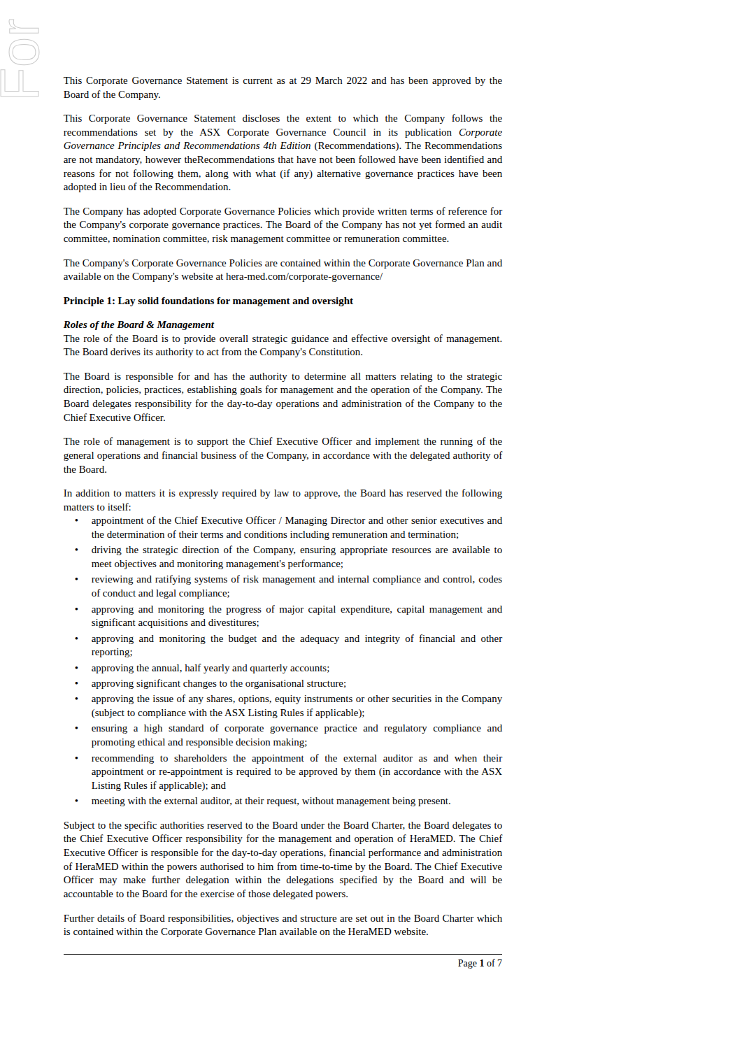For personal use only
This Corporate Governance Statement is current as at 29 March 2022 and has been approved by the Board of the Company.
This Corporate Governance Statement discloses the extent to which the Company follows the recommendations set by the ASX Corporate Governance Council in its publication Corporate Governance Principles and Recommendations 4th Edition (Recommendations). The Recommendations are not mandatory, however theRecommendations that have not been followed have been identified and reasons for not following them, along with what (if any) alternative governance practices have been adopted in lieu of the Recommendation.
The Company has adopted Corporate Governance Policies which provide written terms of reference for the Company's corporate governance practices. The Board of the Company has not yet formed an audit committee, nomination committee, risk management committee or remuneration committee.
The Company's Corporate Governance Policies are contained within the Corporate Governance Plan and available on the Company's website at hera-med.com/corporate-governance/
Principle 1: Lay solid foundations for management and oversight
Roles of the Board & Management
The role of the Board is to provide overall strategic guidance and effective oversight of management. The Board derives its authority to act from the Company's Constitution.
The Board is responsible for and has the authority to determine all matters relating to the strategic direction, policies, practices, establishing goals for management and the operation of the Company. The Board delegates responsibility for the day-to-day operations and administration of the Company to the Chief Executive Officer.
The role of management is to support the Chief Executive Officer and implement the running of the general operations and financial business of the Company, in accordance with the delegated authority of the Board.
In addition to matters it is expressly required by law to approve, the Board has reserved the following matters to itself:
appointment of the Chief Executive Officer / Managing Director and other senior executives and the determination of their terms and conditions including remuneration and termination;
driving the strategic direction of the Company, ensuring appropriate resources are available to meet objectives and monitoring management's performance;
reviewing and ratifying systems of risk management and internal compliance and control, codes of conduct and legal compliance;
approving and monitoring the progress of major capital expenditure, capital management and significant acquisitions and divestitures;
approving and monitoring the budget and the adequacy and integrity of financial and other reporting;
approving the annual, half yearly and quarterly accounts;
approving significant changes to the organisational structure;
approving the issue of any shares, options, equity instruments or other securities in the Company (subject to compliance with the ASX Listing Rules if applicable);
ensuring a high standard of corporate governance practice and regulatory compliance and promoting ethical and responsible decision making;
recommending to shareholders the appointment of the external auditor as and when their appointment or re-appointment is required to be approved by them (in accordance with the ASX Listing Rules if applicable); and
meeting with the external auditor, at their request, without management being present.
Subject to the specific authorities reserved to the Board under the Board Charter, the Board delegates to the Chief Executive Officer responsibility for the management and operation of HeraMED. The Chief Executive Officer is responsible for the day-to-day operations, financial performance and administration of HeraMED within the powers authorised to him from time-to-time by the Board. The Chief Executive Officer may make further delegation within the delegations specified by the Board and will be accountable to the Board for the exercise of those delegated powers.
Further details of Board responsibilities, objectives and structure are set out in the Board Charter which is contained within the Corporate Governance Plan available on the HeraMED website.
Page 1 of 7